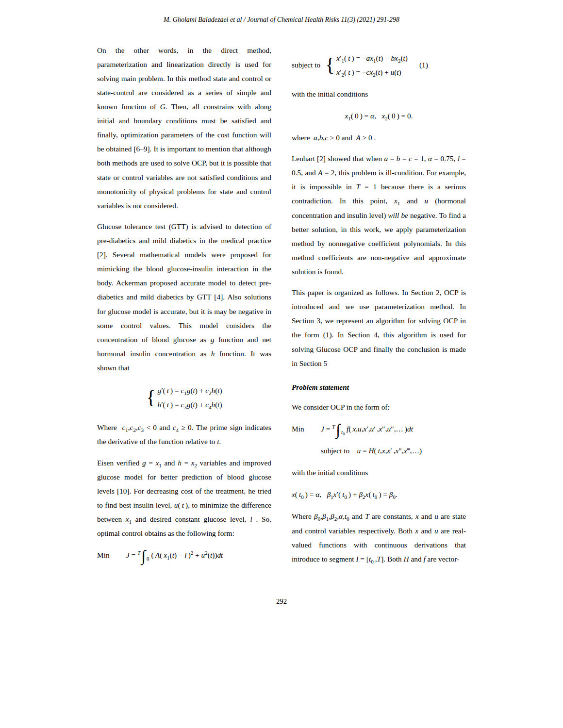M. Gholami Baladezaei et al / Journal of Chemical Health Risks 11(3) (2021) 291-298
On the other words, in the direct method, parameterization and linearization directly is used for solving main problem. In this method state and control or state-control are considered as a series of simple and known function of G. Then, all constrains with along initial and boundary conditions must be satisfied and finally, optimization parameters of the cost function will be obtained [6–9]. It is important to mention that although both methods are used to solve OCP, but it is possible that state or control variables are not satisfied conditions and monotonicity of physical problems for state and control variables is not considered.
Glucose tolerance test (GTT) is advised to detection of pre-diabetics and mild diabetics in the medical practice [2]. Several mathematical models were proposed for mimicking the blood glucose-insulin interaction in the body. Ackerman proposed accurate model to detect pre-diabetics and mild diabetics by GTT [4]. Also solutions for glucose model is accurate, but it is may be negative in some control values. This model considers the concentration of blood glucose as g function and net hormonal insulin concentration as h function. It was shown that
{
g′( t ) = c1g(t) + c2h(t)
h′( t ) = c3g(t) + c4h(t)
Where c1,c2,c3 < 0 and c4 ≥ 0. The prime sign indicates the derivative of the function relative to t.
Eisen verified g = x1 and h = x2 variables and improved glucose model for better prediction of blood glucose levels [10]. For decreasing cost of the treatment, he tried to find best insulin level, u( t ), to minimize the difference between x1 and desired constant glucose level, l . So, optimal control obtains as the following form:
Min J = T ∫ 0 ( A( x1(t) − l )2 + u2(t))dt
subject to {
x′1( t ) = −ax1(t) − bx2(t)
x′2( t ) = −cx2(t) + u(t)
(1)
with the initial conditions
x1( 0 ) = α, x2( 0 ) = 0.
where a,b,c > 0 and A ≥ 0 .
Lenhart [2] showed that when a = b = c = 1, α = 0.75, l = 0.5, and A = 2, this problem is ill-condition. For example, it is impossible in T = 1 because there is a serious contradiction. In this point, x1 and u (hormonal concentration and insulin level) will be negative. To find a better solution, in this work, we apply parameterization method by nonnegative coefficient polynomials. In this method coefficients are non-negative and approximate solution is found.
This paper is organized as follows. In Section 2, OCP is introduced and we use parameterization method. In Section 3, we represent an algorithm for solving OCP in the form (1). In Section 4, this algorithm is used for solving Glucose OCP and finally the conclusion is made in Section 5
Problem statement
We consider OCP in the form of:
Min J = T ∫ t0 f( x,u,x′,u′ ,x″,u″,… )dt
subject to u = H( t,x,x′ ,x″,x‴,…)
with the initial conditions
x( t0 ) = α, β1x′( t0 ) + β2x( t0 ) = β0.
Where β0,β1,β2,α,t0 and T are constants, x and u are state and control variables respectively. Both x and u are real-valued functions with continuous derivations that introduce to segment I = [t0 ,T]. Both H and f are vector-
292